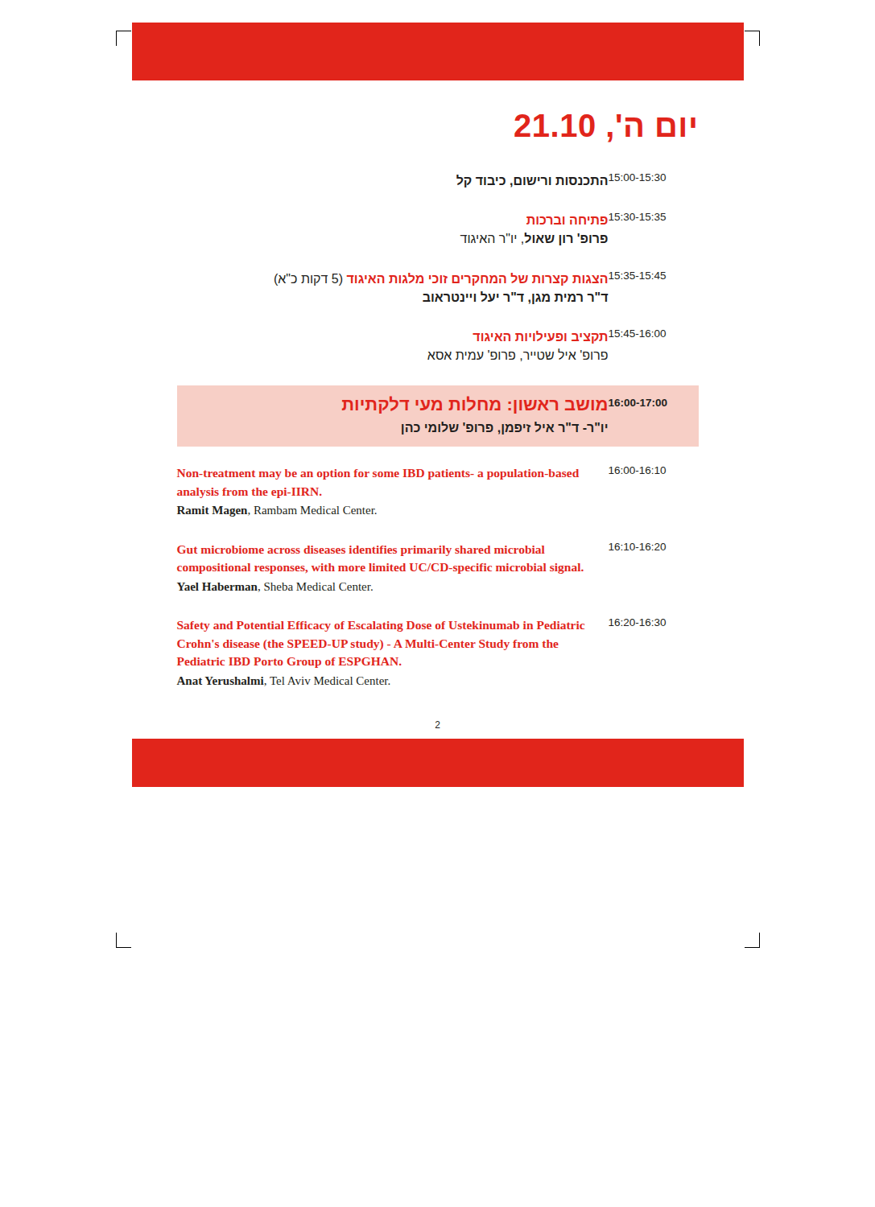יום ה', 21.10
| 15:00-15:30 | התכנסות ורישום, כיבוד קל |
| 15:30-15:35 | פתיחה וברכות פרופ' רון שאול , יו"ר האיגוד |
| 15:35-15:45 | הצגות קצרות של המחקרים זוכי מלגות האיגוד (5 דקות כ"א) ד"ר רמית מגן, ד"ר יעל ויינטראוב |
| 15:45-16:00 | תקציב ופעילויות האיגוד פרופ' איל שטייר, פרופ' עמית אסא |
| 16:00-17:00 | מושב ראשון: מחלות מעי דלקתיות יו"ר- ד"ר איל זיפמן, פרופ' שלומי כהן |
| 16:00-16:10 | Non-treatment may be an option for some IBD patients- a population-based analysis from the epi-IIRN. Ramit Magen , Rambam Medical Center. |
| 16:10-16:20 | Gut microbiome across diseases identifies primarily shared microbial compositional responses, with more limited UC/CD-specific microbial signal. Yael Haberman , Sheba Medical Center. |
| 16:20-16:30 | Safety and Potential Efficacy of Escalating Dose of Ustekinumab in Pediatric Crohn's disease (the SPEED-UP study) - A Multi-Center Study from the Pediatric IBD Porto Group of ESPGHAN. Anat Yerushalmi , Tel Aviv Medical Center. |
2